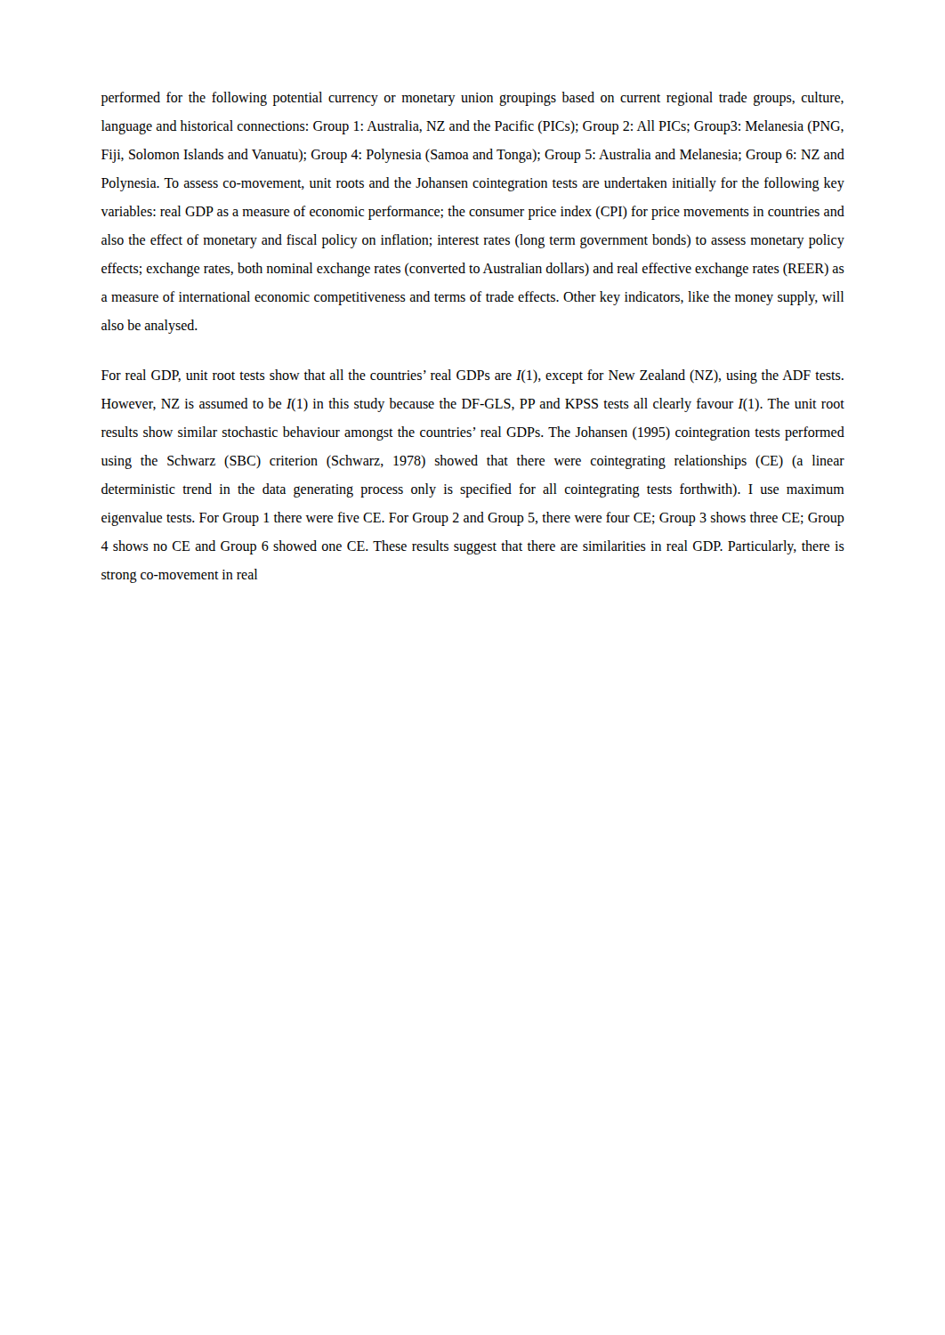performed for the following potential currency or monetary union groupings based on current regional trade groups, culture, language and historical connections: Group 1: Australia, NZ and the Pacific (PICs); Group 2: All PICs; Group3: Melanesia (PNG, Fiji, Solomon Islands and Vanuatu); Group 4: Polynesia (Samoa and Tonga); Group 5: Australia and Melanesia; Group 6: NZ and Polynesia. To assess co-movement, unit roots and the Johansen cointegration tests are undertaken initially for the following key variables: real GDP as a measure of economic performance; the consumer price index (CPI) for price movements in countries and also the effect of monetary and fiscal policy on inflation; interest rates (long term government bonds) to assess monetary policy effects; exchange rates, both nominal exchange rates (converted to Australian dollars) and real effective exchange rates (REER) as a measure of international economic competitiveness and terms of trade effects. Other key indicators, like the money supply, will also be analysed.
For real GDP, unit root tests show that all the countries’ real GDPs are I(1), except for New Zealand (NZ), using the ADF tests. However, NZ is assumed to be I(1) in this study because the DF-GLS, PP and KPSS tests all clearly favour I(1). The unit root results show similar stochastic behaviour amongst the countries’ real GDPs. The Johansen (1995) cointegration tests performed using the Schwarz (SBC) criterion (Schwarz, 1978) showed that there were cointegrating relationships (CE) (a linear deterministic trend in the data generating process only is specified for all cointegrating tests forthwith). I use maximum eigenvalue tests. For Group 1 there were five CE. For Group 2 and Group 5, there were four CE; Group 3 shows three CE; Group 4 shows no CE and Group 6 showed one CE. These results suggest that there are similarities in real GDP. Particularly, there is strong co-movement in real